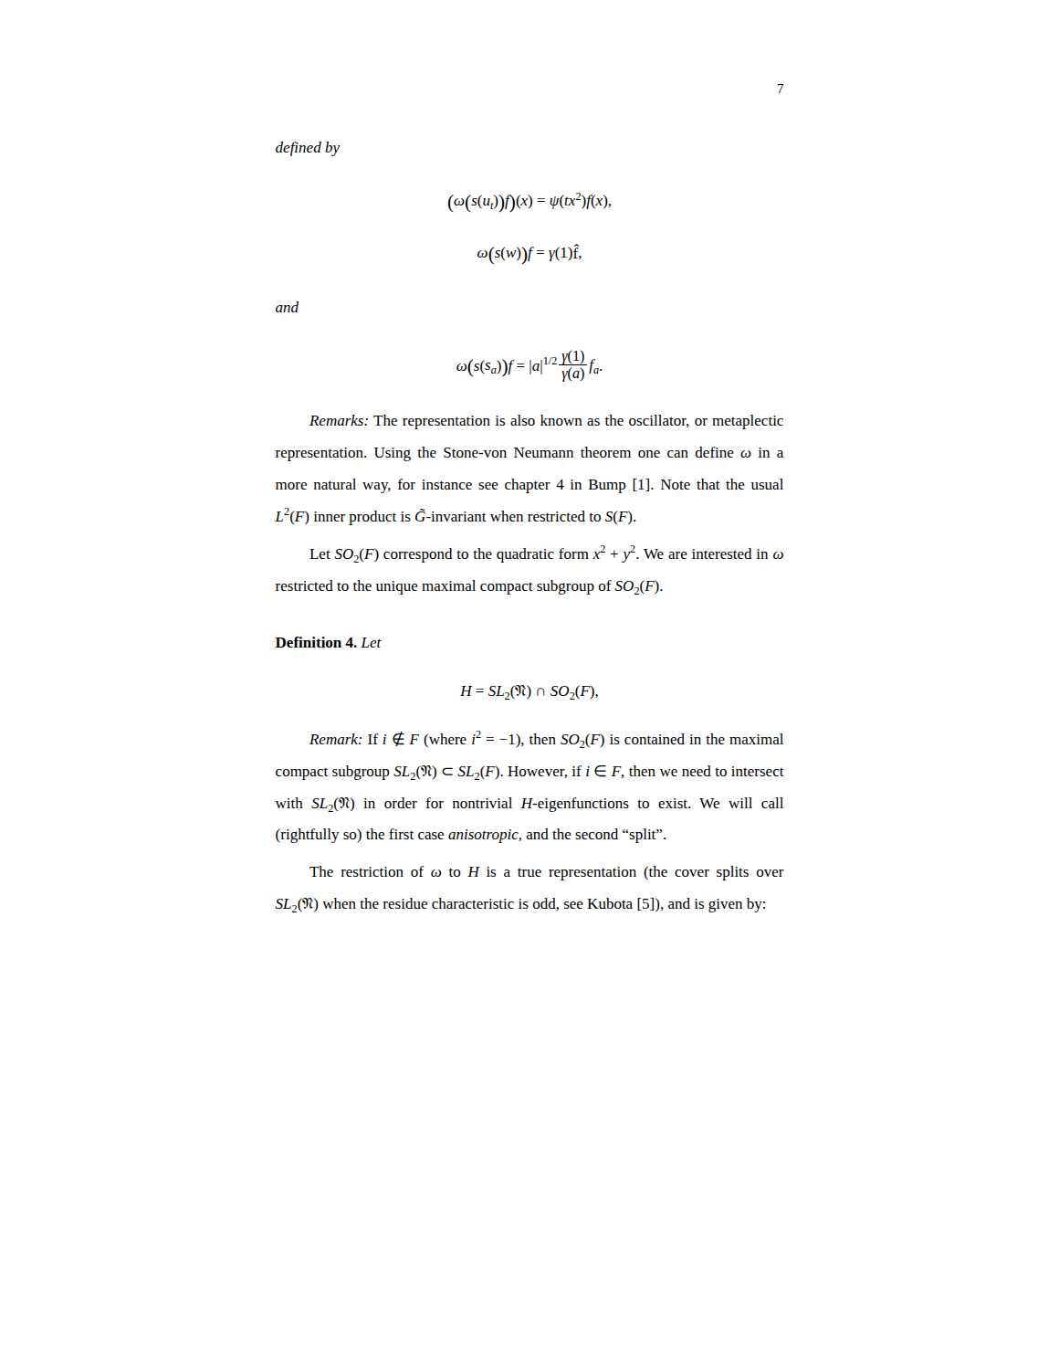7
defined by
(ω(s(ut)) f)(x) = ψ(tx2)f(x),
ω(s(w)) f = γ(1)f̂,
and
ω(s(sa)) f = |a|1/2γ(1) γ(a) fa.
Remarks: The representation is also known as the oscillator, or metaplectic representation. Using the Stone-von Neumann theorem one can define ω in a more natural way, for instance see chapter 4 in Bump [1]. Note that the usual L2(F) inner product is G̃-invariant when restricted to S(F).
Let SO2(F) correspond to the quadratic form x2 + y2. We are interested in ω restricted to the unique maximal compact subgroup of SO2(F).
Definition 4. Let
H = SL2(𝔑) ∩ SO2(F),
Remark: If i ∉ F (where i2 = −1), then SO2(F) is contained in the maximal compact subgroup SL2(𝔑) ⊂ SL2(F). However, if i ∈ F, then we need to intersect with SL2(𝔑) in order for nontrivial H-eigenfunctions to exist. We will call (rightfully so) the first case anisotropic, and the second “split”.
The restriction of ω to H is a true representation (the cover splits over SL2(𝔑) when the residue characteristic is odd, see Kubota [5]), and is given by: